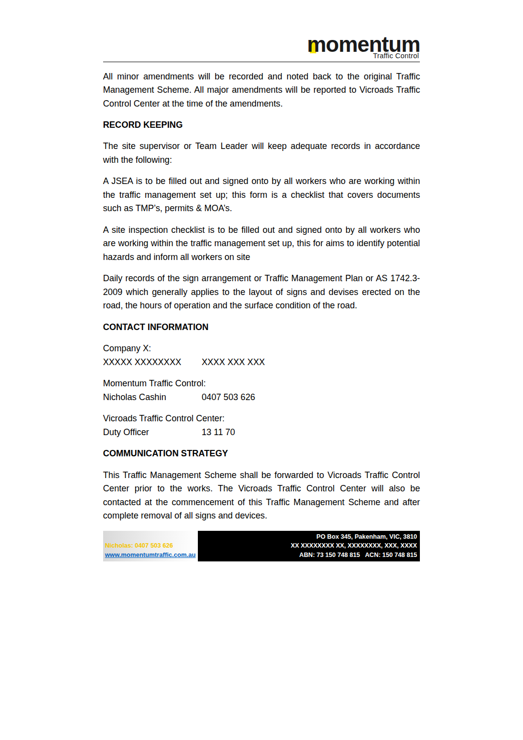momentum
Traffic Control
All minor amendments will be recorded and noted back to the original Traffic Management Scheme. All major amendments will be reported to Vicroads Traffic Control Center at the time of the amendments.
RECORD KEEPING
The site supervisor or Team Leader will keep adequate records in accordance with the following:
A JSEA is to be filled out and signed onto by all workers who are working within the traffic management set up; this form is a checklist that covers documents such as TMP’s, permits & MOA’s.
A site inspection checklist is to be filled out and signed onto by all workers who are working within the traffic management set up, this for aims to identify potential hazards and inform all workers on site
Daily records of the sign arrangement or Traffic Management Plan or AS 1742.3-2009 which generally applies to the layout of signs and devises erected on the road, the hours of operation and the surface condition of the road.
CONTACT INFORMATION
Company X:
XXXXX XXXXXXXXXXXX XXX XXX
Momentum Traffic Control:
Nicholas Cashin0407 503 626
Vicroads Traffic Control Center:
Duty Officer13 11 70
COMMUNICATION STRATEGY
This Traffic Management Scheme shall be forwarded to Vicroads Traffic Control Center prior to the works. The Vicroads Traffic Control Center will also be contacted at the commencement of this Traffic Management Scheme and after complete removal of all signs and devices.
Nicholas: 0407 503 626
www.momentumtraffic.com.au
PO Box 345, Pakenham, VIC, 3810
XX XXXXXXXX XX, XXXXXXXX, XXX, XXXX
ABN: 73 150 748 815 ACN: 150 748 815